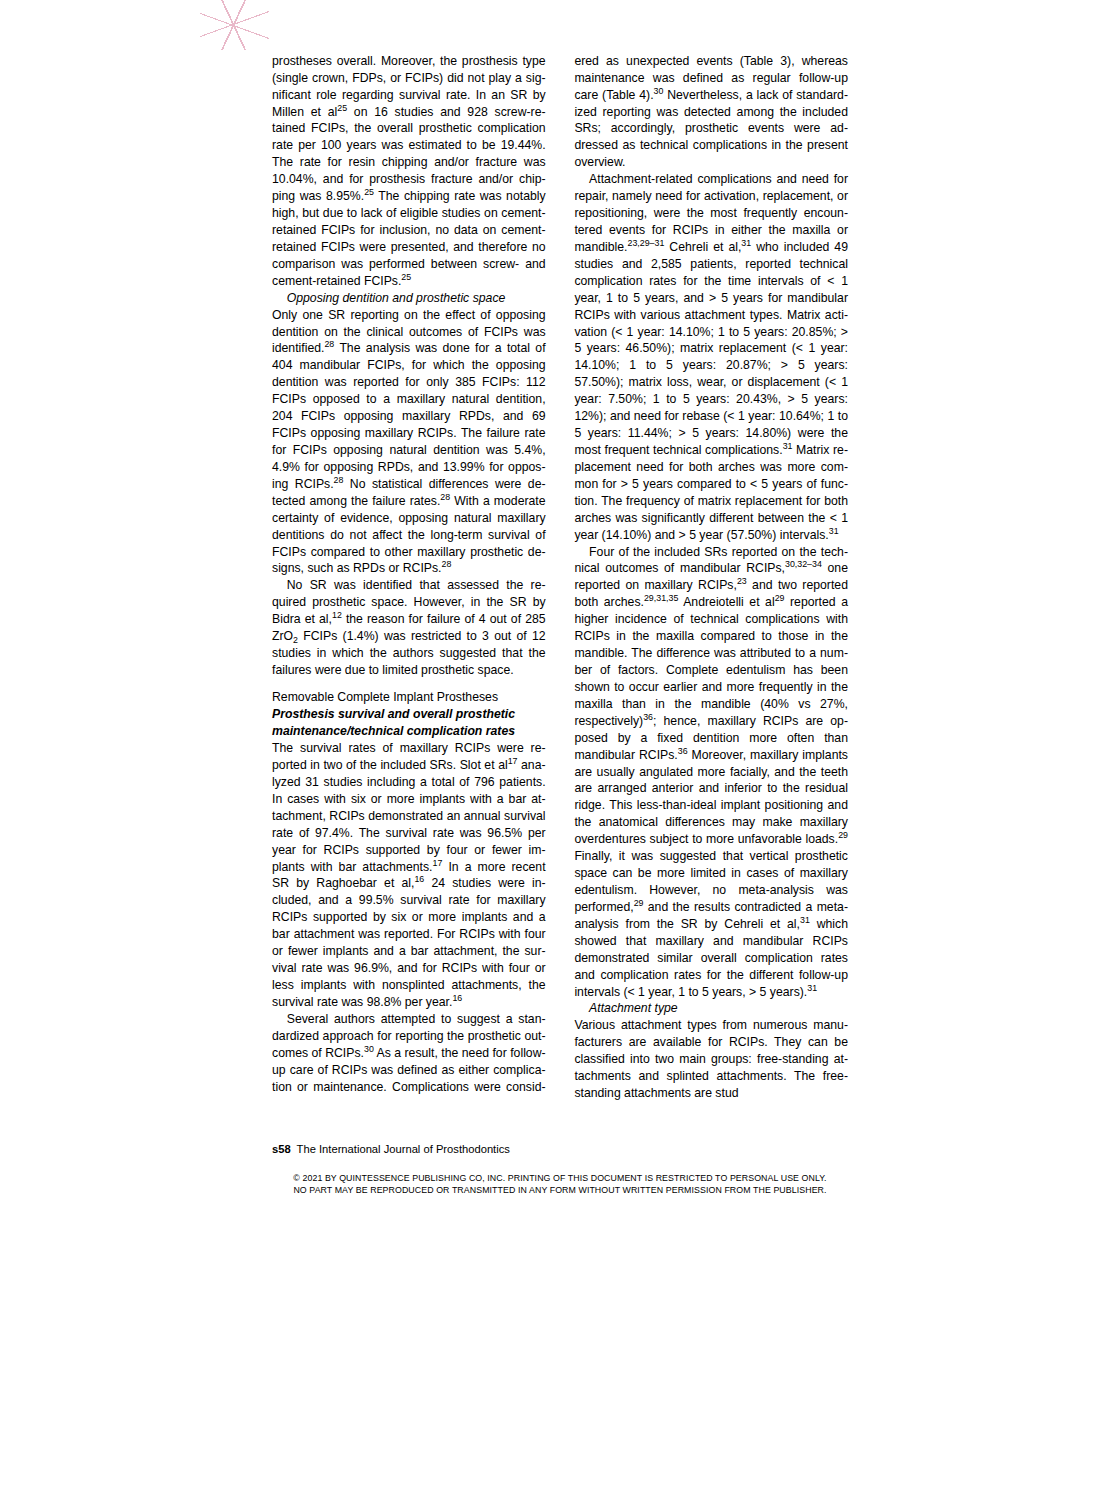prostheses overall. Moreover, the prosthesis type (single crown, FDPs, or FCIPs) did not play a significant role regarding survival rate. In an SR by Millen et al25 on 16 studies and 928 screw-retained FCIPs, the overall prosthetic complication rate per 100 years was estimated to be 19.44%. The rate for resin chipping and/or fracture was 10.04%, and for prosthesis fracture and/or chipping was 8.95%.25 The chipping rate was notably high, but due to lack of eligible studies on cement-retained FCIPs for inclusion, no data on cement-retained FCIPs were presented, and therefore no comparison was performed between screw- and cement-retained FCIPs.25
Opposing dentition and prosthetic space
Only one SR reporting on the effect of opposing dentition on the clinical outcomes of FCIPs was identified.28 The analysis was done for a total of 404 mandibular FCIPs, for which the opposing dentition was reported for only 385 FCIPs: 112 FCIPs opposed to a maxillary natural dentition, 204 FCIPs opposing maxillary RPDs, and 69 FCIPs opposing maxillary RCIPs. The failure rate for FCIPs opposing natural dentition was 5.4%, 4.9% for opposing RPDs, and 13.99% for opposing RCIPs.28 No statistical differences were detected among the failure rates.28 With a moderate certainty of evidence, opposing natural maxillary dentitions do not affect the long-term survival of FCIPs compared to other maxillary prosthetic designs, such as RPDs or RCIPs.28
No SR was identified that assessed the required prosthetic space. However, in the SR by Bidra et al,12 the reason for failure of 4 out of 285 ZrO2 FCIPs (1.4%) was restricted to 3 out of 12 studies in which the authors suggested that the failures were due to limited prosthetic space.
Removable Complete Implant Prostheses
Prosthesis survival and overall prosthetic maintenance/technical complication rates
The survival rates of maxillary RCIPs were reported in two of the included SRs. Slot et al17 analyzed 31 studies including a total of 796 patients. In cases with six or more implants with a bar attachment, RCIPs demonstrated an annual survival rate of 97.4%. The survival rate was 96.5% per year for RCIPs supported by four or fewer implants with bar attachments.17 In a more recent SR by Raghoebar et al,16 24 studies were included, and a 99.5% survival rate for maxillary RCIPs supported by six or more implants and a bar attachment was reported. For RCIPs with four or fewer implants and a bar attachment, the survival rate was 96.9%, and for RCIPs with four or less implants with nonsplinted attachments, the survival rate was 98.8% per year.16
Several authors attempted to suggest a standardized approach for reporting the prosthetic outcomes of RCIPs.30 As a result, the need for follow-up care of RCIPs was defined as either complication or maintenance. Complications were considered as unexpected events (Table 3), whereas maintenance was defined as regular follow-up care (Table 4).30 Nevertheless, a lack of standardized reporting was detected among the included SRs; accordingly, prosthetic events were addressed as technical complications in the present overview.
Attachment-related complications and need for repair, namely need for activation, replacement, or repositioning, were the most frequently encountered events for RCIPs in either the maxilla or mandible.23,29–31 Cehreli et al,31 who included 49 studies and 2,585 patients, reported technical complication rates for the time intervals of < 1 year, 1 to 5 years, and > 5 years for mandibular RCIPs with various attachment types. Matrix activation (< 1 year: 14.10%; 1 to 5 years: 20.85%; > 5 years: 46.50%); matrix replacement (< 1 year: 14.10%; 1 to 5 years: 20.87%; > 5 years: 57.50%); matrix loss, wear, or displacement (< 1 year: 7.50%; 1 to 5 years: 20.43%, > 5 years: 12%); and need for rebase (< 1 year: 10.64%; 1 to 5 years: 11.44%; > 5 years: 14.80%) were the most frequent technical complications.31 Matrix replacement need for both arches was more common for > 5 years compared to < 5 years of function. The frequency of matrix replacement for both arches was significantly different between the < 1 year (14.10%) and > 5 year (57.50%) intervals.31
Four of the included SRs reported on the technical outcomes of mandibular RCIPs,30,32–34 one reported on maxillary RCIPs,23 and two reported both arches.29,31,35 Andreiotelli et al29 reported a higher incidence of technical complications with RCIPs in the maxilla compared to those in the mandible. The difference was attributed to a number of factors. Complete edentulism has been shown to occur earlier and more frequently in the maxilla than in the mandible (40% vs 27%, respectively)36; hence, maxillary RCIPs are opposed by a fixed dentition more often than mandibular RCIPs.36 Moreover, maxillary implants are usually angulated more facially, and the teeth are arranged anterior and inferior to the residual ridge. This less-than-ideal implant positioning and the anatomical differences may make maxillary overdentures subject to more unfavorable loads.29 Finally, it was suggested that vertical prosthetic space can be more limited in cases of maxillary edentulism. However, no meta-analysis was performed,29 and the results contradicted a meta-analysis from the SR by Cehreli et al,31 which showed that maxillary and mandibular RCIPs demonstrated similar overall complication rates and complication rates for the different follow-up intervals (< 1 year, 1 to 5 years, > 5 years).31
Attachment type
Various attachment types from numerous manufacturers are available for RCIPs. They can be classified into two main groups: free-standing attachments and splinted attachments. The free-standing attachments are stud
s58 The International Journal of Prosthodontics
© 2021 BY QUINTESSENCE PUBLISHING CO, INC. PRINTING OF THIS DOCUMENT IS RESTRICTED TO PERSONAL USE ONLY.
NO PART MAY BE REPRODUCED OR TRANSMITTED IN ANY FORM WITHOUT WRITTEN PERMISSION FROM THE PUBLISHER.